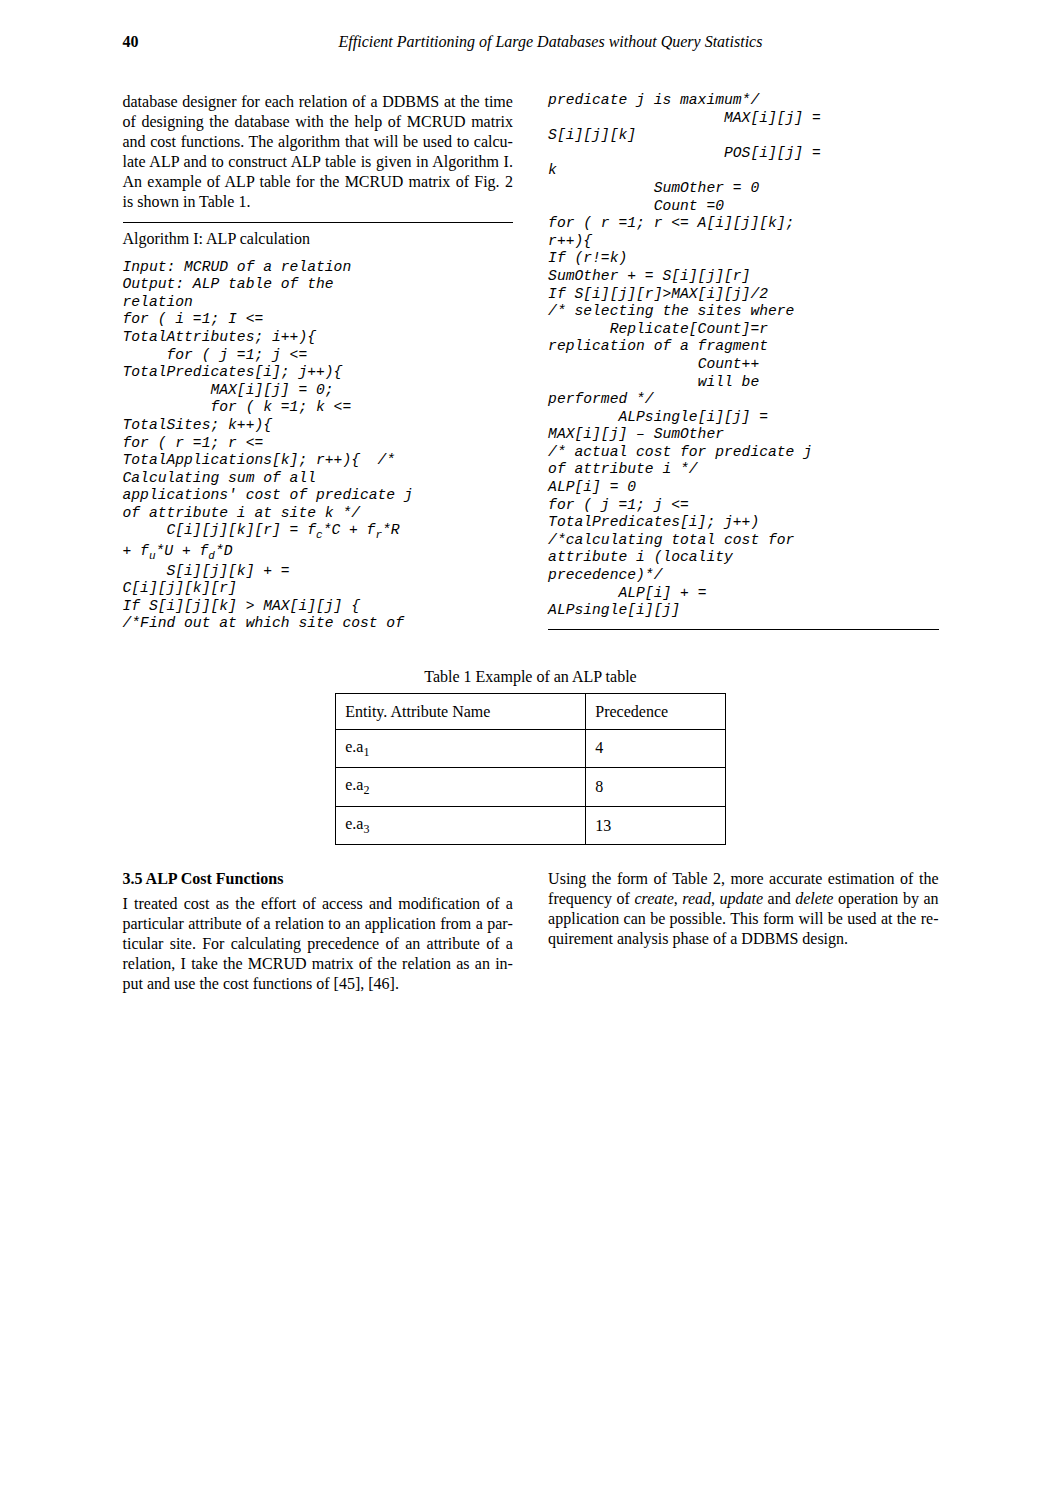40 Efficient Partitioning of Large Databases without Query Statistics
database designer for each relation of a DDBMS at the time of designing the database with the help of MCRUD matrix and cost functions. The algorithm that will be used to calculate ALP and to construct ALP table is given in Algorithm I. An example of ALP table for the MCRUD matrix of Fig. 2 is shown in Table 1.
Algorithm I: ALP calculation
Input: MCRUD of a relation
Output: ALP table of the
relation
for ( i =1; I <=
TotalAttributes; i++){
     for ( j =1; j <=
TotalPredicates[i]; j++){
          MAX[i][j] = 0;
          for ( k =1; k <=
TotalSites; k++){
for ( r =1; r <=
TotalApplications[k]; r++){  /*
Calculating sum of all
applications' cost of predicate j
of attribute i at site k */
     C[i][j][k][r] = fc*C + fr*R
+ fu*U + fd*D
     S[i][j][k] + =
C[i][j][k][r]
If S[i][j][k] > MAX[i][j] {
/*Find out at which site cost of
predicate j is maximum*/
                    MAX[i][j] =
S[i][j][k]
                    POS[i][j] =
k
            SumOther = 0
            Count =0
for ( r =1; r <= A[i][j][k];
r++){
If (r!=k)
SumOther + = S[i][j][r]
If S[i][j][r]>MAX[i][j]/2
/* selecting the sites where
       Replicate[Count]=r
replication of a fragment
                 Count++
                 will be
performed */
        ALPsingle[i][j] =
MAX[i][j] – SumOther
/* actual cost for predicate j
of attribute i */
ALP[i] = 0
for ( j =1; j <=
TotalPredicates[i]; j++)
/*calculating total cost for
attribute i (locality
precedence)*/
        ALP[i] + =
ALPsingle[i][j]
Table 1 Example of an ALP table
| Entity. Attribute Name | Precedence |
| --- | --- |
| e.a 1 | 4 |
| e.a 2 | 8 |
| e.a 3 | 13 |
3.5 ALP Cost Functions
I treated cost as the effort of access and modification of a particular attribute of a relation to an application from a particular site. For calculating precedence of an attribute of a relation, I take the MCRUD matrix of the relation as an input and use the cost functions of [45], [46].
Using the form of Table 2, more accurate estimation of the frequency of create, read, update and delete operation by an application can be possible. This form will be used at the requirement analysis phase of a DDBMS design.